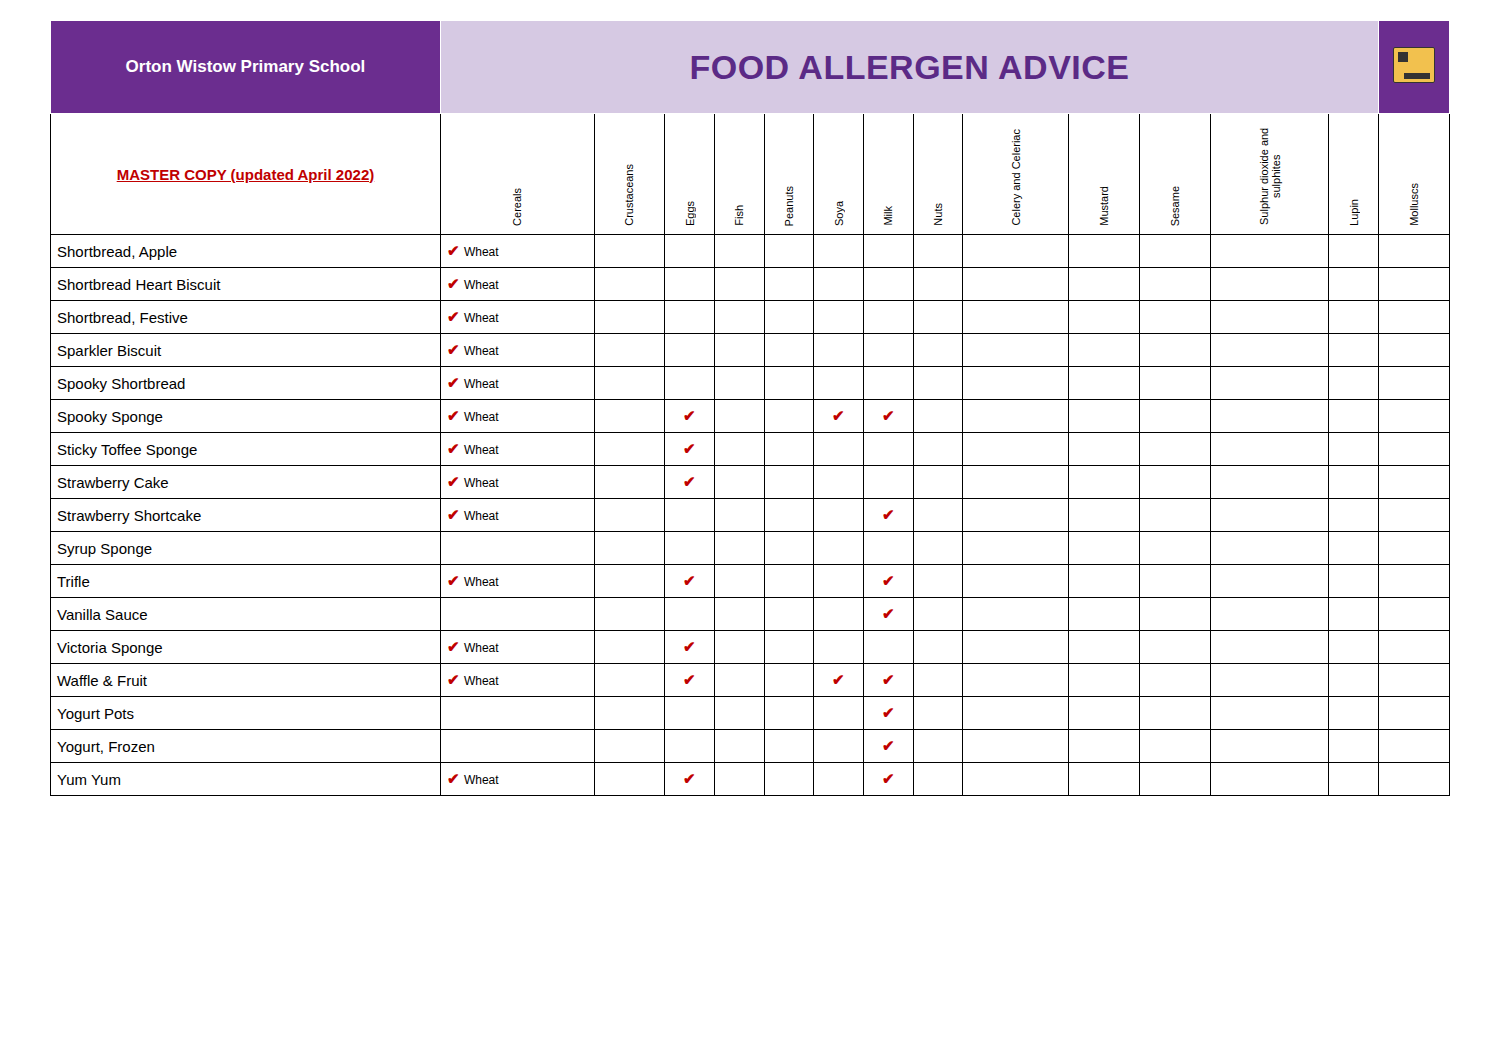| Orton Wistow Primary School | FOOD ALLERGEN ADVICE | |
| MASTER COPY (updated April 2022) | Cereals | Crustaceans | Eggs | Fish | Peanuts | Soya | Milk | Nuts | Celery and Celeriac | Mustard | Sesame | Sulphur dioxide and sulphites | Lupin | Molluscs |
| Shortbread, Apple | ✔ Wheat | | | | | | | | | | | | | |
| Shortbread Heart Biscuit | ✔ Wheat | | | | | | | | | | | | | |
| Shortbread, Festive | ✔ Wheat | | | | | | | | | | | | | |
| Sparkler Biscuit | ✔ Wheat | | | | | | | | | | | | | |
| Spooky Shortbread | ✔ Wheat | | | | | | | | | | | | | |
| Spooky Sponge | ✔ Wheat | | ✔ | | | ✔ | ✔ | | | | | | | |
| Sticky Toffee Sponge | ✔ Wheat | | ✔ | | | | | | | | | | | |
| Strawberry Cake | ✔ Wheat | | ✔ | | | | | | | | | | | |
| Strawberry Shortcake | ✔ Wheat | | | | | | ✔ | | | | | | | |
| Syrup Sponge | | | | | | | | | | | | | | |
| Trifle | ✔ Wheat | | ✔ | | | | ✔ | | | | | | | |
| Vanilla Sauce | | | | | | | ✔ | | | | | | | |
| Victoria Sponge | ✔ Wheat | | ✔ | | | | | | | | | | | |
| Waffle & Fruit | ✔ Wheat | | ✔ | | | ✔ | ✔ | | | | | | | |
| Yogurt Pots | | | | | | | ✔ | | | | | | | |
| Yogurt, Frozen | | | | | | | ✔ | | | | | | | |
| Yum Yum | ✔ Wheat | | ✔ | | | | ✔ | | | | | | | |